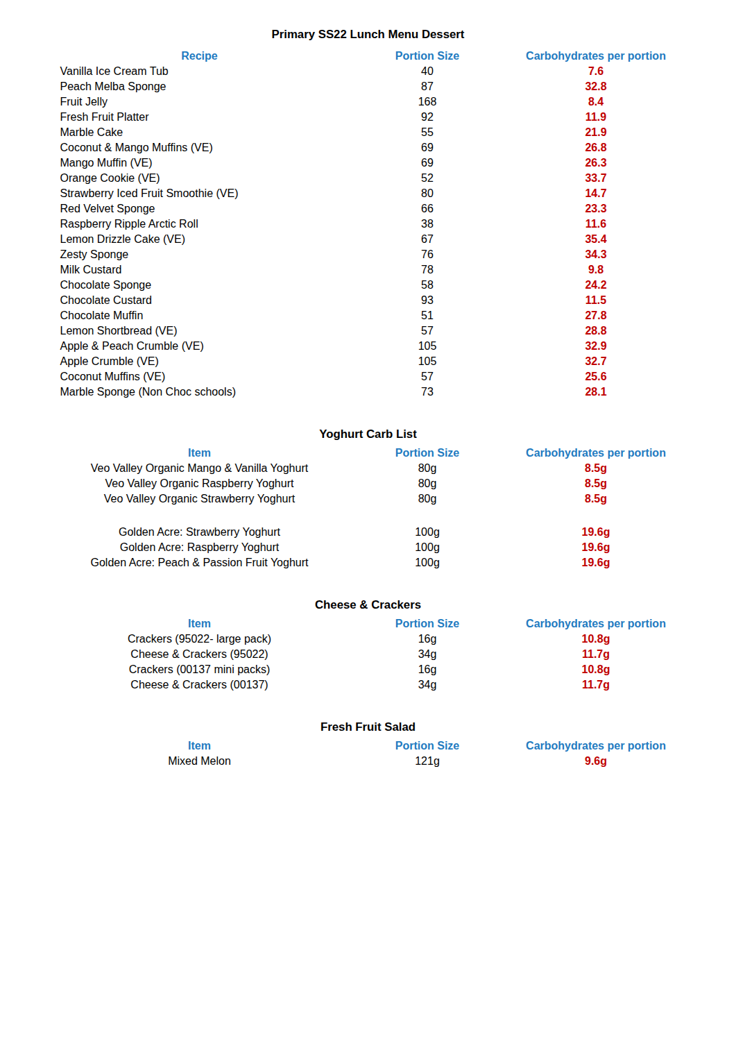Primary SS22 Lunch Menu Dessert
| Recipe | Portion Size | Carbohydrates per portion |
| --- | --- | --- |
| Vanilla Ice Cream Tub | 40 | 7.6 |
| Peach Melba Sponge | 87 | 32.8 |
| Fruit Jelly | 168 | 8.4 |
| Fresh Fruit Platter | 92 | 11.9 |
| Marble Cake | 55 | 21.9 |
| Coconut & Mango Muffins (VE) | 69 | 26.8 |
| Mango Muffin (VE) | 69 | 26.3 |
| Orange Cookie (VE) | 52 | 33.7 |
| Strawberry Iced Fruit Smoothie (VE) | 80 | 14.7 |
| Red Velvet Sponge | 66 | 23.3 |
| Raspberry Ripple Arctic Roll | 38 | 11.6 |
| Lemon Drizzle Cake (VE) | 67 | 35.4 |
| Zesty Sponge | 76 | 34.3 |
| Milk Custard | 78 | 9.8 |
| Chocolate Sponge | 58 | 24.2 |
| Chocolate Custard | 93 | 11.5 |
| Chocolate Muffin | 51 | 27.8 |
| Lemon Shortbread (VE) | 57 | 28.8 |
| Apple & Peach Crumble (VE) | 105 | 32.9 |
| Apple Crumble (VE) | 105 | 32.7 |
| Coconut Muffins (VE) | 57 | 25.6 |
| Marble Sponge (Non Choc schools) | 73 | 28.1 |
Yoghurt Carb List
| Item | Portion Size | Carbohydrates per portion |
| --- | --- | --- |
| Veo Valley Organic Mango & Vanilla Yoghurt | 80g | 8.5g |
| Veo Valley Organic Raspberry Yoghurt | 80g | 8.5g |
| Veo Valley Organic Strawberry Yoghurt | 80g | 8.5g |
| Golden Acre: Strawberry Yoghurt | 100g | 19.6g |
| Golden Acre: Raspberry Yoghurt | 100g | 19.6g |
| Golden Acre: Peach & Passion Fruit Yoghurt | 100g | 19.6g |
Cheese & Crackers
| Item | Portion Size | Carbohydrates per portion |
| --- | --- | --- |
| Crackers (95022- large pack) | 16g | 10.8g |
| Cheese & Crackers (95022) | 34g | 11.7g |
| Crackers (00137 mini packs) | 16g | 10.8g |
| Cheese & Crackers (00137) | 34g | 11.7g |
Fresh Fruit Salad
| Item | Portion Size | Carbohydrates per portion |
| --- | --- | --- |
| Mixed Melon | 121g | 9.6g |